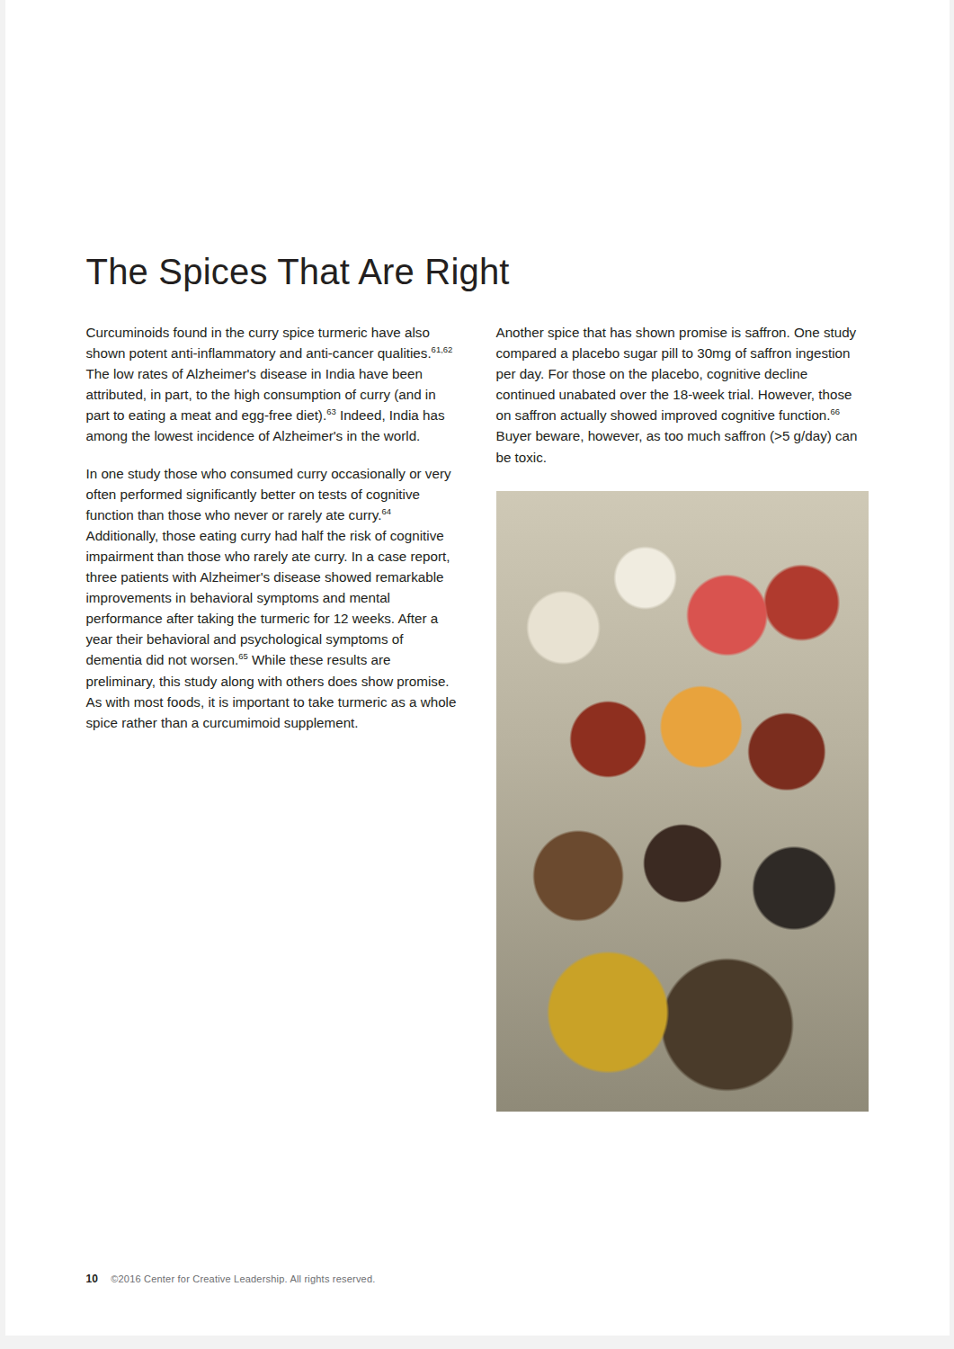The Spices That Are Right
Curcuminoids found in the curry spice turmeric have also shown potent anti-inflammatory and anti-cancer qualities.61,62 The low rates of Alzheimer's disease in India have been attributed, in part, to the high consumption of curry (and in part to eating a meat and egg-free diet).63 Indeed, India has among the lowest incidence of Alzheimer's in the world.
In one study those who consumed curry occasionally or very often performed significantly better on tests of cognitive function than those who never or rarely ate curry.64 Additionally, those eating curry had half the risk of cognitive impairment than those who rarely ate curry. In a case report, three patients with Alzheimer's disease showed remarkable improvements in behavioral symptoms and mental performance after taking the turmeric for 12 weeks. After a year their behavioral and psychological symptoms of dementia did not worsen.65 While these results are preliminary, this study along with others does show promise. As with most foods, it is important to take turmeric as a whole spice rather than a curcumimoid supplement.
Another spice that has shown promise is saffron. One study compared a placebo sugar pill to 30mg of saffron ingestion per day. For those on the placebo, cognitive decline continued unabated over the 18-week trial. However, those on saffron actually showed improved cognitive function.66 Buyer beware, however, as too much saffron (>5 g/day) can be toxic.
10©2016 Center for Creative Leadership. All rights reserved.